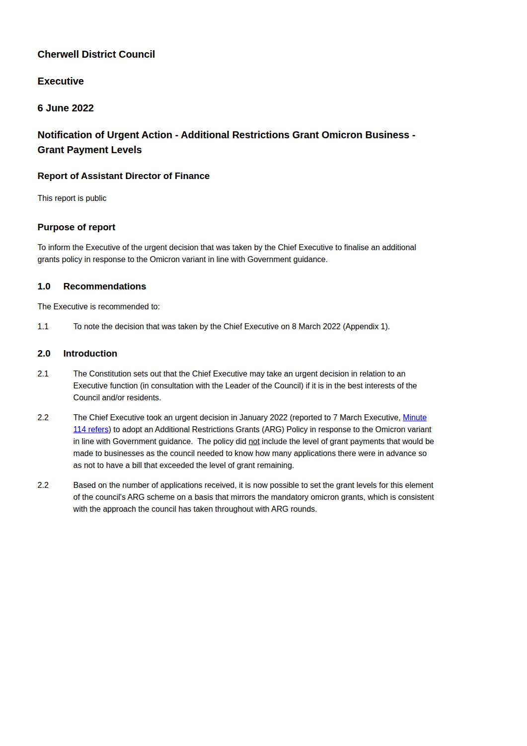Cherwell District Council
Executive
6 June 2022
Notification of Urgent Action - Additional Restrictions Grant Omicron Business - Grant Payment Levels
Report of Assistant Director of Finance
This report is public
Purpose of report
To inform the Executive of the urgent decision that was taken by the Chief Executive to finalise an additional grants policy in response to the Omicron variant in line with Government guidance.
1.0 Recommendations
The Executive is recommended to:
1.1
To note the decision that was taken by the Chief Executive on 8 March 2022 (Appendix 1).
2.0 Introduction
2.1
The Constitution sets out that the Chief Executive may take an urgent decision in relation to an Executive function (in consultation with the Leader of the Council) if it is in the best interests of the Council and/or residents.
2.2
The Chief Executive took an urgent decision in January 2022 (reported to 7 March Executive, Minute 114 refers) to adopt an Additional Restrictions Grants (ARG) Policy in response to the Omicron variant in line with Government guidance. The policy did not include the level of grant payments that would be made to businesses as the council needed to know how many applications there were in advance so as not to have a bill that exceeded the level of grant remaining.
2.2
Based on the number of applications received, it is now possible to set the grant levels for this element of the council's ARG scheme on a basis that mirrors the mandatory omicron grants, which is consistent with the approach the council has taken throughout with ARG rounds.